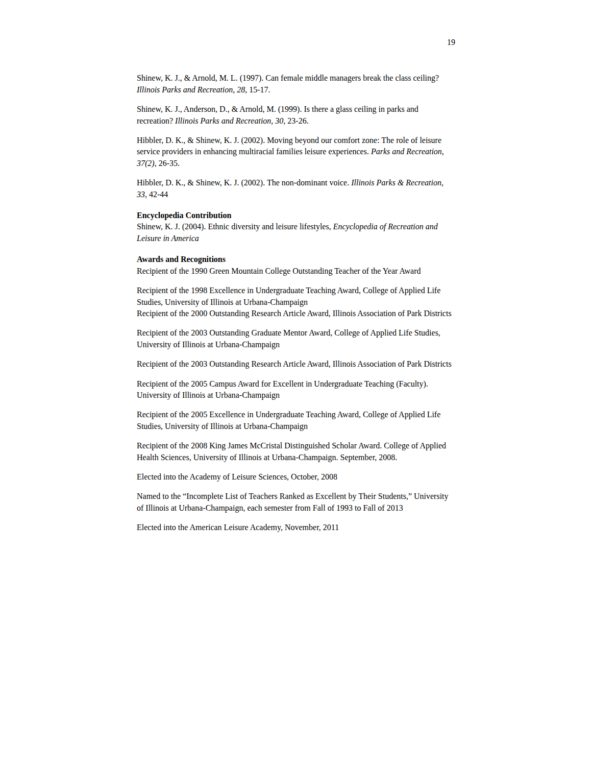19
Shinew, K. J., & Arnold, M. L. (1997). Can female middle managers break the class ceiling? Illinois Parks and Recreation, 28, 15-17.
Shinew, K. J., Anderson, D., & Arnold, M. (1999). Is there a glass ceiling in parks and recreation? Illinois Parks and Recreation, 30, 23-26.
Hibbler, D. K., & Shinew, K. J. (2002). Moving beyond our comfort zone: The role of leisure service providers in enhancing multiracial families leisure experiences. Parks and Recreation, 37(2), 26-35.
Hibbler, D. K., & Shinew, K. J. (2002). The non-dominant voice. Illinois Parks & Recreation, 33, 42-44
Encyclopedia Contribution
Shinew, K. J. (2004). Ethnic diversity and leisure lifestyles, Encyclopedia of Recreation and Leisure in America
Awards and Recognitions
Recipient of the 1990 Green Mountain College Outstanding Teacher of the Year Award
Recipient of the 1998 Excellence in Undergraduate Teaching Award, College of Applied Life Studies, University of Illinois at Urbana-Champaign
Recipient of the 2000 Outstanding Research Article Award, Illinois Association of Park Districts
Recipient of the 2003 Outstanding Graduate Mentor Award, College of Applied Life Studies, University of Illinois at Urbana-Champaign
Recipient of the 2003 Outstanding Research Article Award, Illinois Association of Park Districts
Recipient of the 2005 Campus Award for Excellent in Undergraduate Teaching (Faculty). University of Illinois at Urbana-Champaign
Recipient of the 2005 Excellence in Undergraduate Teaching Award, College of Applied Life Studies, University of Illinois at Urbana-Champaign
Recipient of the 2008 King James McCristal Distinguished Scholar Award. College of Applied Health Sciences, University of Illinois at Urbana-Champaign. September, 2008.
Elected into the Academy of Leisure Sciences, October, 2008
Named to the “Incomplete List of Teachers Ranked as Excellent by Their Students,” University of Illinois at Urbana-Champaign, each semester from Fall of 1993 to Fall of 2013
Elected into the American Leisure Academy, November, 2011